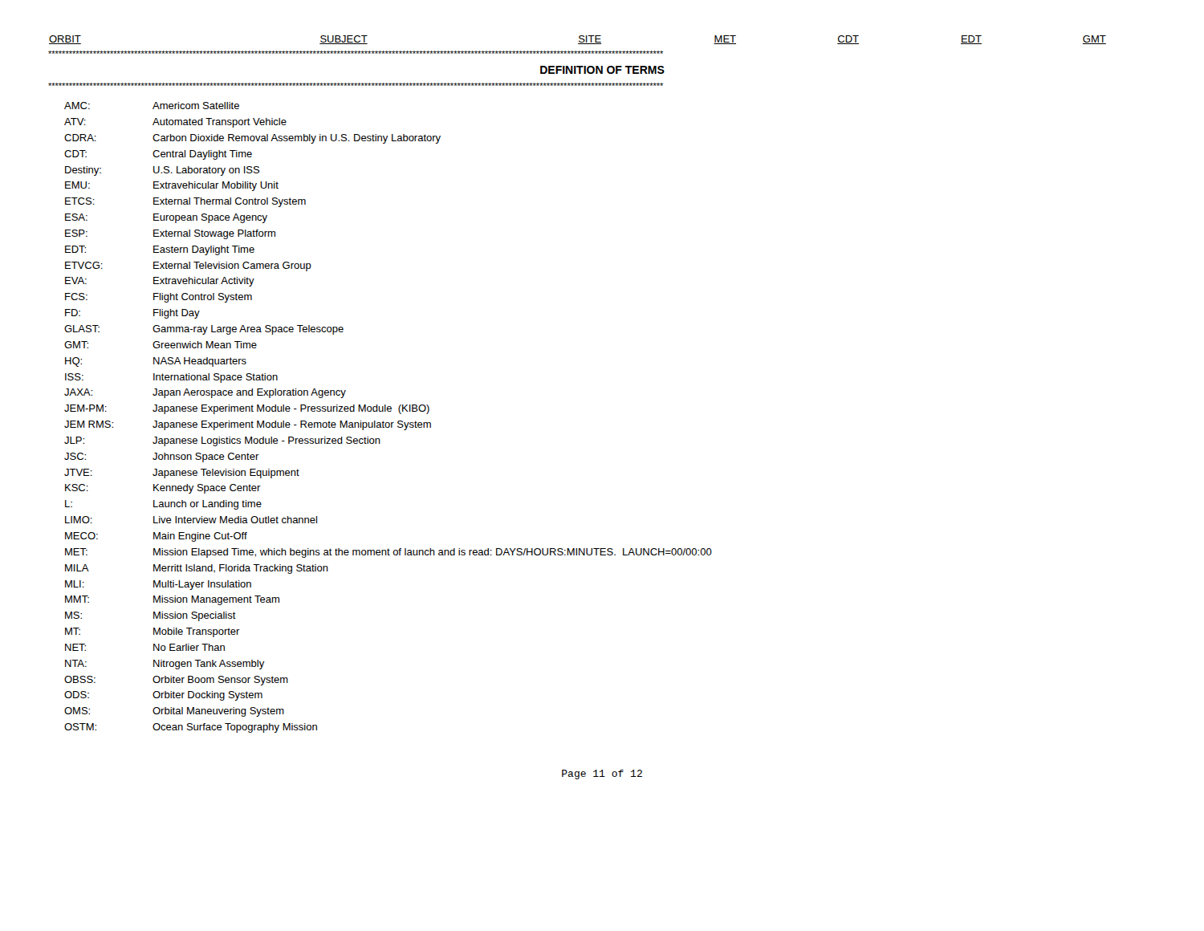| ORBIT | SUBJECT | SITE | MET | CDT | EDT | GMT |
***********************************************************************************************************************************************************************************
DEFINITION OF TERMS
***********************************************************************************************************************************************************************************
| AMC: | Americom Satellite |
| ATV: | Automated Transport Vehicle |
| CDRA: | Carbon Dioxide Removal Assembly in U.S. Destiny Laboratory |
| CDT: | Central Daylight Time |
| Destiny: | U.S. Laboratory on ISS |
| EMU: | Extravehicular Mobility Unit |
| ETCS: | External Thermal Control System |
| ESA: | European Space Agency |
| ESP: | External Stowage Platform |
| EDT: | Eastern Daylight Time |
| ETVCG: | External Television Camera Group |
| EVA: | Extravehicular Activity |
| FCS: | Flight Control System |
| FD: | Flight Day |
| GLAST: | Gamma-ray Large Area Space Telescope |
| GMT: | Greenwich Mean Time |
| HQ: | NASA Headquarters |
| ISS: | International Space Station |
| JAXA: | Japan Aerospace and Exploration Agency |
| JEM-PM: | Japanese Experiment Module - Pressurized Module (KIBO) |
| JEM RMS: | Japanese Experiment Module - Remote Manipulator System |
| JLP: | Japanese Logistics Module - Pressurized Section |
| JSC: | Johnson Space Center |
| JTVE: | Japanese Television Equipment |
| KSC: | Kennedy Space Center |
| L: | Launch or Landing time |
| LIMO: | Live Interview Media Outlet channel |
| MECO: | Main Engine Cut-Off |
| MET: | Mission Elapsed Time, which begins at the moment of launch and is read: DAYS/HOURS:MINUTES. LAUNCH=00/00:00 |
| MILA | Merritt Island, Florida Tracking Station |
| MLI: | Multi-Layer Insulation |
| MMT: | Mission Management Team |
| MS: | Mission Specialist |
| MT: | Mobile Transporter |
| NET: | No Earlier Than |
| NTA: | Nitrogen Tank Assembly |
| OBSS: | Orbiter Boom Sensor System |
| ODS: | Orbiter Docking System |
| OMS: | Orbital Maneuvering System |
| OSTM: | Ocean Surface Topography Mission |
Page 11 of 12